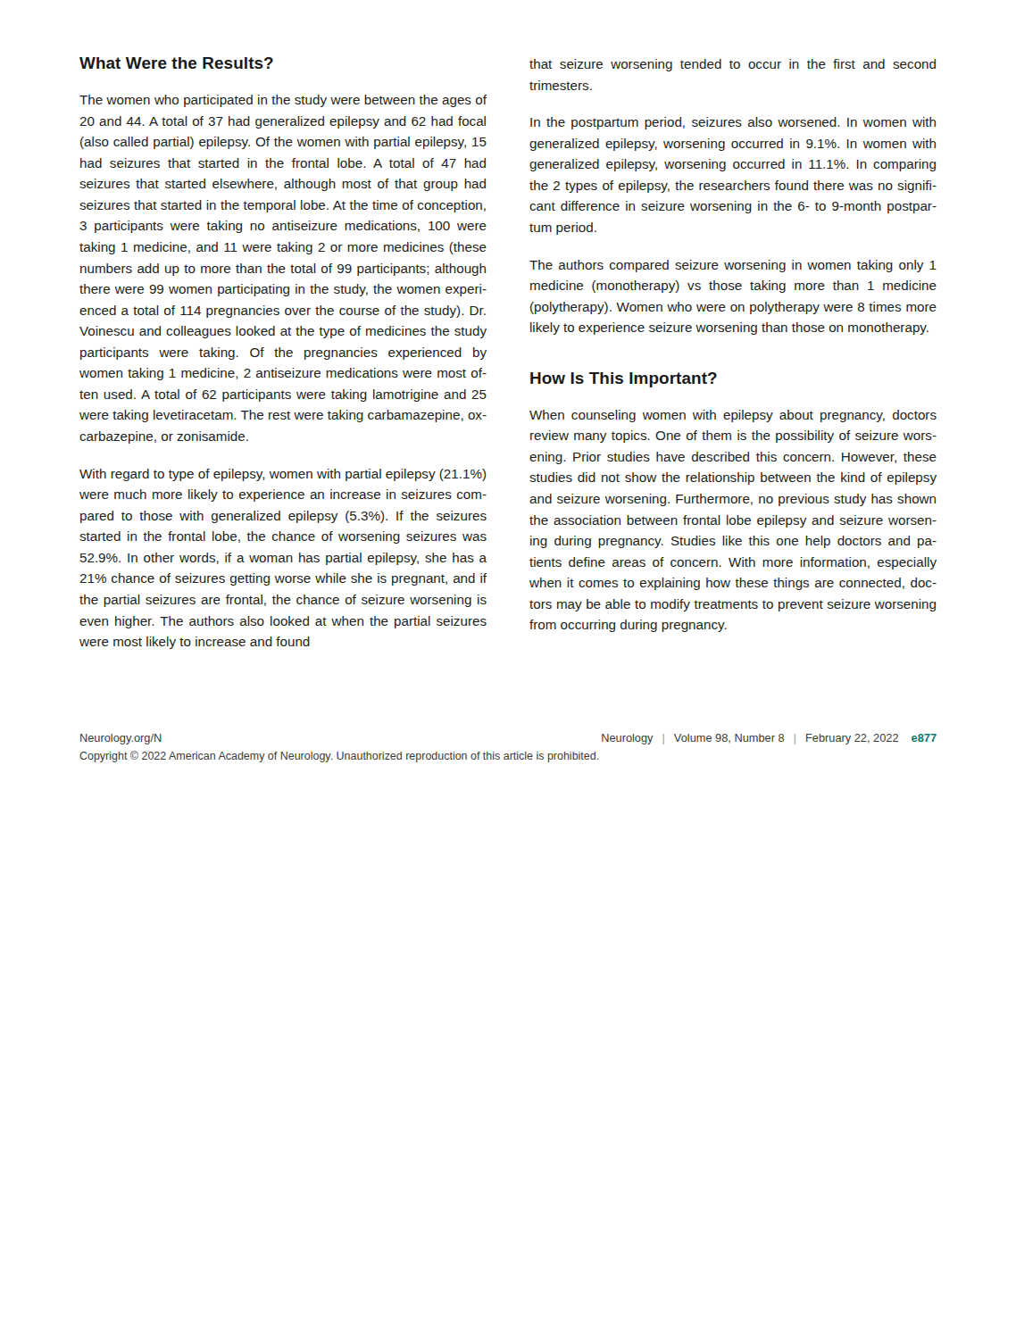What Were the Results?
The women who participated in the study were between the ages of 20 and 44. A total of 37 had generalized epilepsy and 62 had focal (also called partial) epilepsy. Of the women with partial epilepsy, 15 had seizures that started in the frontal lobe. A total of 47 had seizures that started elsewhere, although most of that group had seizures that started in the temporal lobe. At the time of conception, 3 participants were taking no antiseizure medications, 100 were taking 1 medicine, and 11 were taking 2 or more medicines (these numbers add up to more than the total of 99 participants; although there were 99 women participating in the study, the women experienced a total of 114 pregnancies over the course of the study). Dr. Voinescu and colleagues looked at the type of medicines the study participants were taking. Of the pregnancies experienced by women taking 1 medicine, 2 antiseizure medications were most often used. A total of 62 participants were taking lamotrigine and 25 were taking levetiracetam. The rest were taking carbamazepine, oxcarbazepine, or zonisamide.
With regard to type of epilepsy, women with partial epilepsy (21.1%) were much more likely to experience an increase in seizures compared to those with generalized epilepsy (5.3%). If the seizures started in the frontal lobe, the chance of worsening seizures was 52.9%. In other words, if a woman has partial epilepsy, she has a 21% chance of seizures getting worse while she is pregnant, and if the partial seizures are frontal, the chance of seizure worsening is even higher. The authors also looked at when the partial seizures were most likely to increase and found
that seizure worsening tended to occur in the first and second trimesters.
In the postpartum period, seizures also worsened. In women with generalized epilepsy, worsening occurred in 9.1%. In women with generalized epilepsy, worsening occurred in 11.1%. In comparing the 2 types of epilepsy, the researchers found there was no significant difference in seizure worsening in the 6- to 9-month postpartum period.
The authors compared seizure worsening in women taking only 1 medicine (monotherapy) vs those taking more than 1 medicine (polytherapy). Women who were on polytherapy were 8 times more likely to experience seizure worsening than those on monotherapy.
How Is This Important?
When counseling women with epilepsy about pregnancy, doctors review many topics. One of them is the possibility of seizure worsening. Prior studies have described this concern. However, these studies did not show the relationship between the kind of epilepsy and seizure worsening. Furthermore, no previous study has shown the association between frontal lobe epilepsy and seizure worsening during pregnancy. Studies like this one help doctors and patients define areas of concern. With more information, especially when it comes to explaining how these things are connected, doctors may be able to modify treatments to prevent seizure worsening from occurring during pregnancy.
Neurology.org/N
Neurology|Volume 98, Number 8|February 22, 2022e877
Copyright © 2022 American Academy of Neurology. Unauthorized reproduction of this article is prohibited.